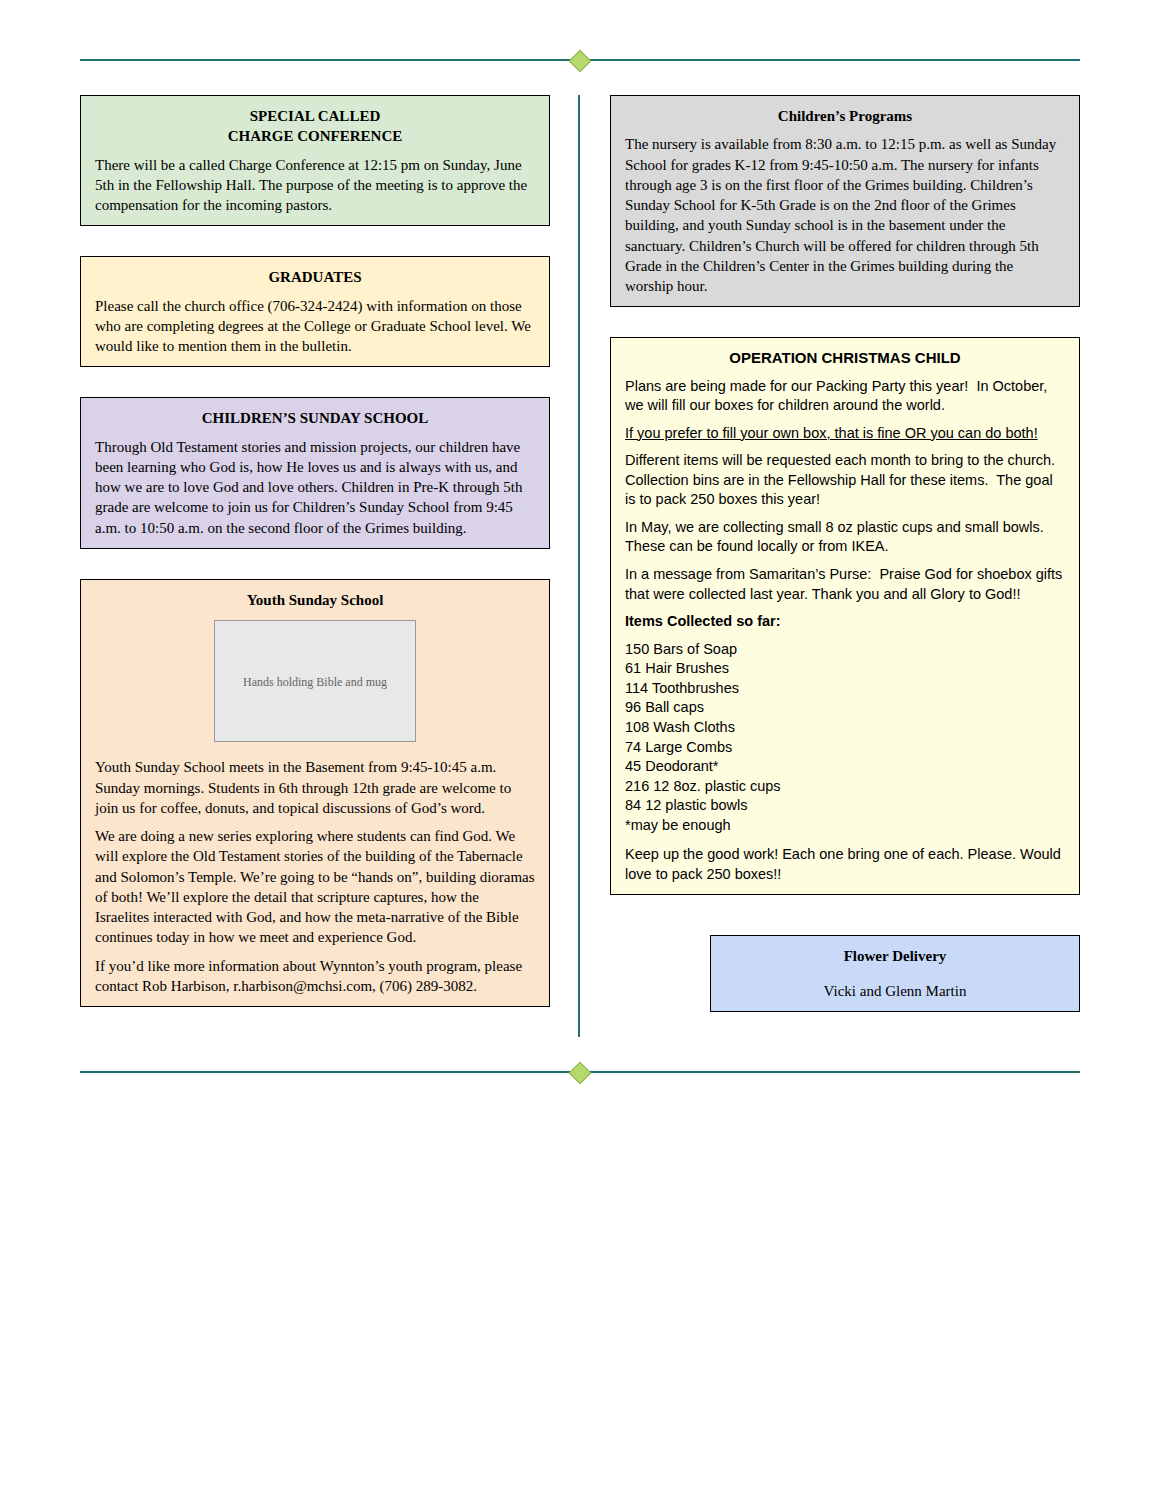Special Called
Charge Conference
There will be a called Charge Conference at 12:15 pm on Sunday, June 5th in the Fellowship Hall. The purpose of the meeting is to approve the compensation for the incoming pastors.
Graduates
Please call the church office (706-324-2424) with information on those who are completing degrees at the College or Graduate School level. We would like to mention them in the bulletin.
Children’s Sunday School
Through Old Testament stories and mission projects, our children have been learning who God is, how He loves us and is always with us, and how we are to love God and love others. Children in Pre-K through 5th grade are welcome to join us for Children’s Sunday School from 9:45 a.m. to 10:50 a.m. on the second floor of the Grimes building.
Youth Sunday School
Youth Sunday School meets in the Basement from 9:45-10:45 a.m. Sunday mornings. Students in 6th through 12th grade are welcome to join us for coffee, donuts, and topical discussions of God’s word.
We are doing a new series exploring where students can find God. We will explore the Old Testament stories of the building of the Tabernacle and Solomon’s Temple. We’re going to be “hands on”, building dioramas of both! We’ll explore the detail that scripture captures, how the Israelites interacted with God, and how the meta-narrative of the Bible continues today in how we meet and experience God.
If you’d like more information about Wynnton’s youth program, please contact Rob Harbison, r.harbison@mchsi.com, (706) 289-3082.
Children’s Programs
The nursery is available from 8:30 a.m. to 12:15 p.m. as well as Sunday School for grades K-12 from 9:45-10:50 a.m. The nursery for infants through age 3 is on the first floor of the Grimes building. Children’s Sunday School for K-5th Grade is on the 2nd floor of the Grimes building, and youth Sunday school is in the basement under the sanctuary. Children’s Church will be offered for children through 5th Grade in the Children’s Center in the Grimes building during the worship hour.
Operation Christmas Child
Plans are being made for our Packing Party this year! In October, we will fill our boxes for children around the world.
If you prefer to fill your own box, that is fine OR you can do both!
Different items will be requested each month to bring to the church. Collection bins are in the Fellowship Hall for these items. The goal is to pack 250 boxes this year!
In May, we are collecting small 8 oz plastic cups and small bowls. These can be found locally or from IKEA.
In a message from Samaritan’s Purse: Praise God for shoebox gifts that were collected last year. Thank you and all Glory to God!!
Items Collected so far:
150 Bars of Soap
61 Hair Brushes
114 Toothbrushes
96 Ball caps
108 Wash Cloths
74 Large Combs
45 Deodorant*
216 12 8oz. plastic cups
84 12 plastic bowls
*may be enough
Keep up the good work! Each one bring one of each. Please. Would love to pack 250 boxes!!
Flower Delivery
Vicki and Glenn Martin